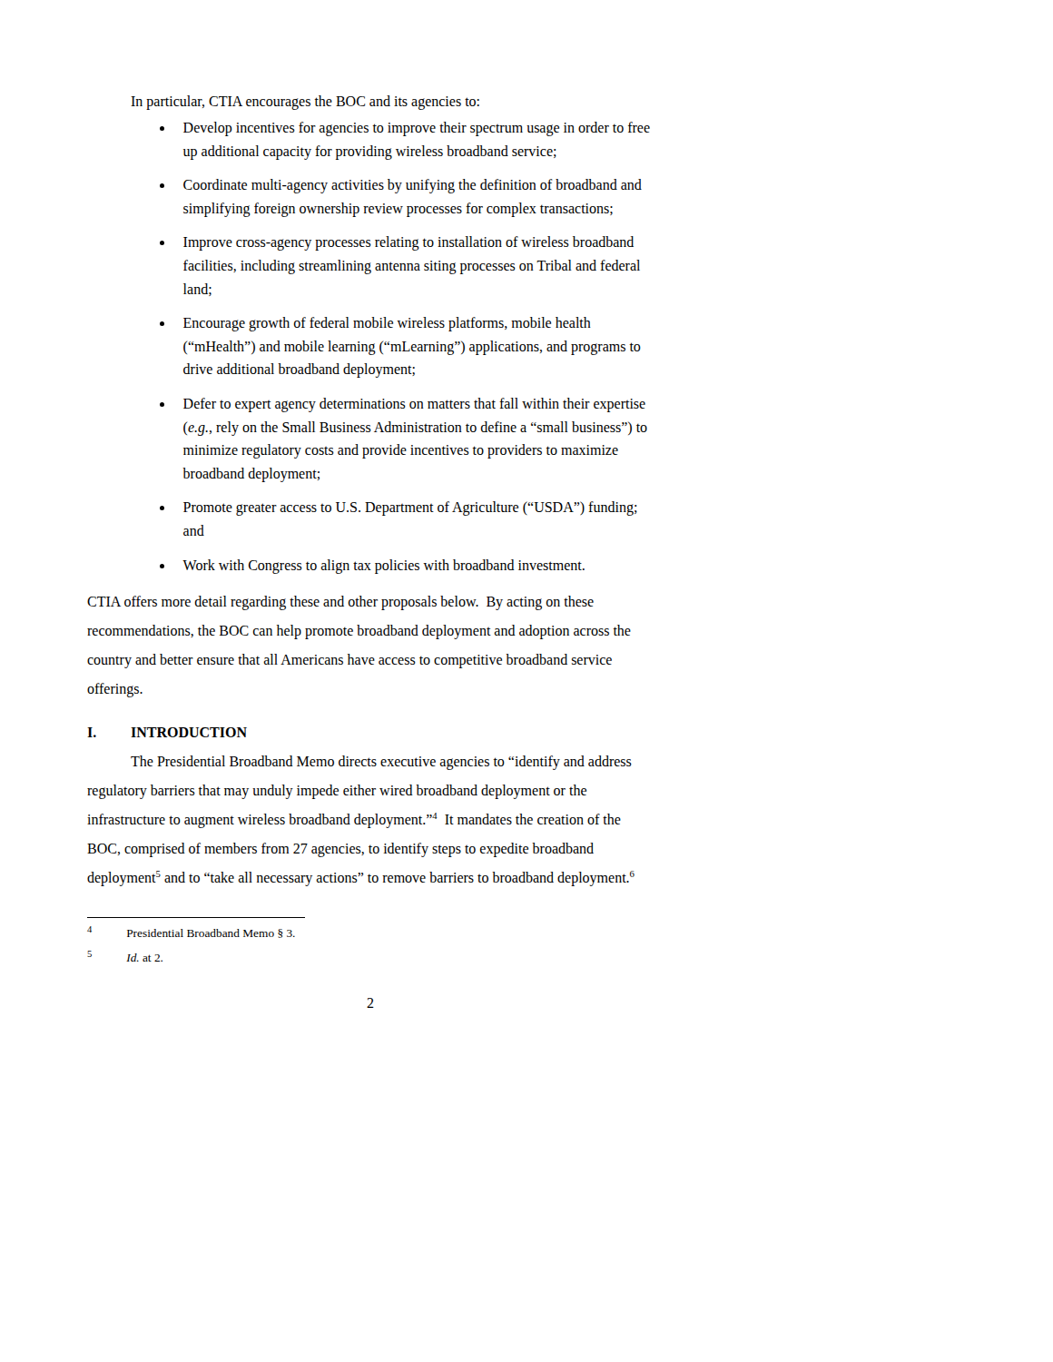In particular, CTIA encourages the BOC and its agencies to:
Develop incentives for agencies to improve their spectrum usage in order to free up additional capacity for providing wireless broadband service;
Coordinate multi-agency activities by unifying the definition of broadband and simplifying foreign ownership review processes for complex transactions;
Improve cross-agency processes relating to installation of wireless broadband facilities, including streamlining antenna siting processes on Tribal and federal land;
Encourage growth of federal mobile wireless platforms, mobile health (“mHealth”) and mobile learning (“mLearning”) applications, and programs to drive additional broadband deployment;
Defer to expert agency determinations on matters that fall within their expertise (e.g., rely on the Small Business Administration to define a “small business”) to minimize regulatory costs and provide incentives to providers to maximize broadband deployment;
Promote greater access to U.S. Department of Agriculture (“USDA”) funding; and
Work with Congress to align tax policies with broadband investment.
CTIA offers more detail regarding these and other proposals below. By acting on these recommendations, the BOC can help promote broadband deployment and adoption across the country and better ensure that all Americans have access to competitive broadband service offerings.
I. INTRODUCTION
The Presidential Broadband Memo directs executive agencies to “identify and address regulatory barriers that may unduly impede either wired broadband deployment or the infrastructure to augment wireless broadband deployment.”4 It mandates the creation of the BOC, comprised of members from 27 agencies, to identify steps to expedite broadband deployment5 and to “take all necessary actions” to remove barriers to broadband deployment.6
4 Presidential Broadband Memo § 3.
5 Id. at 2.
2